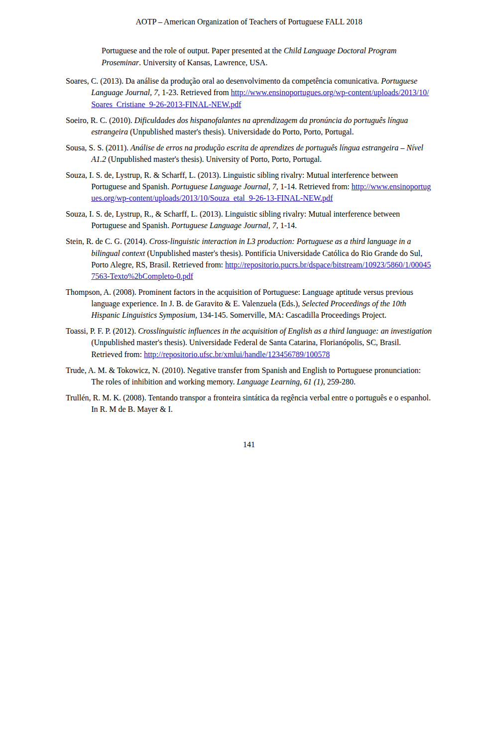AOTP – American Organization of Teachers of Portuguese FALL 2018
Portuguese and the role of output. Paper presented at the Child Language Doctoral Program Proseminar. University of Kansas, Lawrence, USA.
Soares, C. (2013). Da análise da produção oral ao desenvolvimento da competência comunicativa. Portuguese Language Journal, 7, 1-23. Retrieved from http://www.ensinoportugues.org/wp-content/uploads/2013/10/Soares_Cristiane_9-26-2013-FINAL-NEW.pdf
Soeiro, R. C. (2010). Dificuldades dos hispanofalantes na aprendizagem da pronúncia do português língua estrangeira (Unpublished master's thesis). Universidade do Porto, Porto, Portugal.
Sousa, S. S. (2011). Análise de erros na produção escrita de aprendizes de português língua estrangeira – Nível A1.2 (Unpublished master's thesis). University of Porto, Porto, Portugal.
Souza, I. S. de, Lystrup, R. & Scharff, L. (2013). Linguistic sibling rivalry: Mutual interference between Portuguese and Spanish. Portuguese Language Journal, 7, 1-14. Retrieved from: http://www.ensinoportugues.org/wp-content/uploads/2013/10/Souza_etal_9-26-13-FINAL-NEW.pdf
Souza, I. S. de, Lystrup, R., & Scharff, L. (2013). Linguistic sibling rivalry: Mutual interference between Portuguese and Spanish. Portuguese Language Journal, 7, 1-14.
Stein, R. de C. G. (2014). Cross-linguistic interaction in L3 production: Portuguese as a third language in a bilingual context (Unpublished master's thesis). Pontifícia Universidade Católica do Rio Grande do Sul, Porto Alegre, RS, Brasil. Retrieved from: http://repositorio.pucrs.br/dspace/bitstream/10923/5860/1/000457563-Texto%2bCompleto-0.pdf
Thompson, A. (2008). Prominent factors in the acquisition of Portuguese: Language aptitude versus previous language experience. In J. B. de Garavito & E. Valenzuela (Eds.), Selected Proceedings of the 10th Hispanic Linguistics Symposium, 134-145. Somerville, MA: Cascadilla Proceedings Project.
Toassi, P. F. P. (2012). Crosslinguistic influences in the acquisition of English as a third language: an investigation (Unpublished master's thesis). Universidade Federal de Santa Catarina, Florianópolis, SC, Brasil. Retrieved from: http://repositorio.ufsc.br/xmlui/handle/123456789/100578
Trude, A. M. & Tokowicz, N. (2010). Negative transfer from Spanish and English to Portuguese pronunciation: The roles of inhibition and working memory. Language Learning, 61 (1), 259-280.
Trullén, R. M. K. (2008). Tentando transpor a fronteira sintática da regência verbal entre o português e o espanhol. In R. M de B. Mayer & I.
141